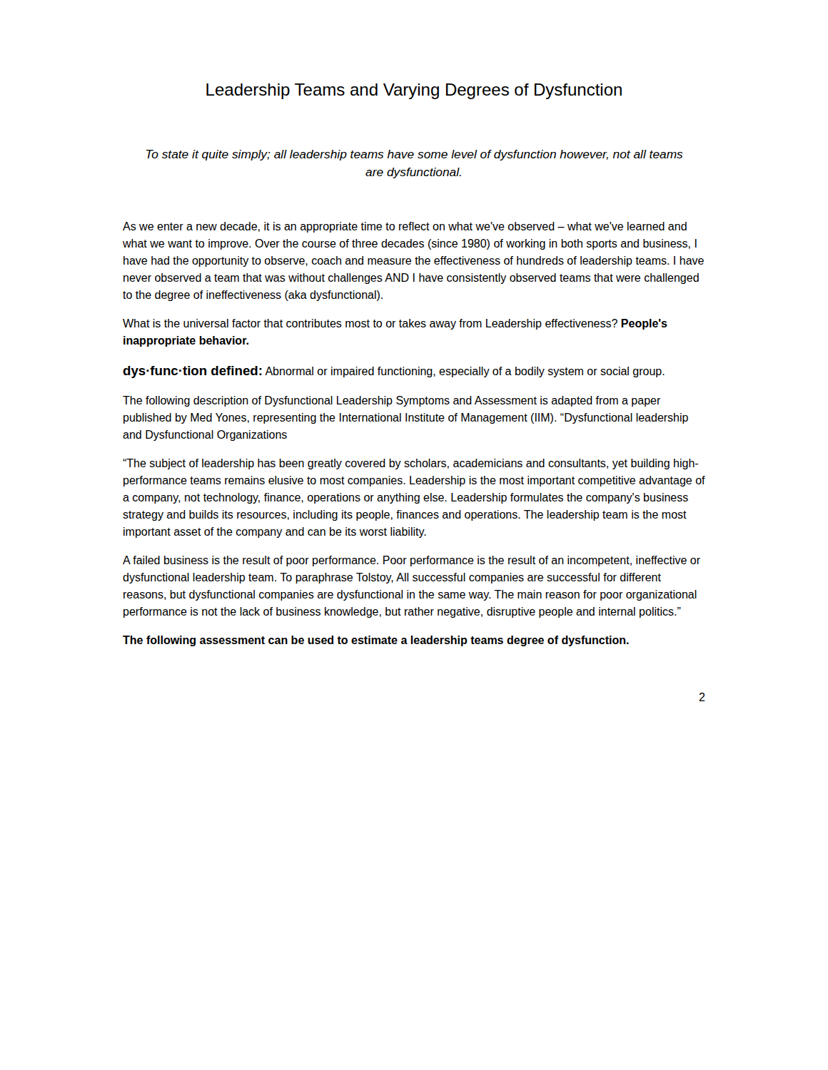Leadership Teams and Varying Degrees of Dysfunction
To state it quite simply; all leadership teams have some level of dysfunction however, not all teams are dysfunctional.
As we enter a new decade, it is an appropriate time to reflect on what we've observed – what we've learned and what we want to improve. Over the course of three decades (since 1980) of working in both sports and business, I have had the opportunity to observe, coach and measure the effectiveness of hundreds of leadership teams. I have never observed a team that was without challenges AND I have consistently observed teams that were challenged to the degree of ineffectiveness (aka dysfunctional).
What is the universal factor that contributes most to or takes away from Leadership effectiveness? People's inappropriate behavior.
dys·func·tion defined: Abnormal or impaired functioning, especially of a bodily system or social group.
The following description of Dysfunctional Leadership Symptoms and Assessment is adapted from a paper published by Med Yones, representing the International Institute of Management (IIM). “Dysfunctional leadership and Dysfunctional Organizations
“The subject of leadership has been greatly covered by scholars, academicians and consultants, yet building high-performance teams remains elusive to most companies. Leadership is the most important competitive advantage of a company, not technology, finance, operations or anything else. Leadership formulates the company's business strategy and builds its resources, including its people, finances and operations. The leadership team is the most important asset of the company and can be its worst liability.
A failed business is the result of poor performance. Poor performance is the result of an incompetent, ineffective or dysfunctional leadership team. To paraphrase Tolstoy, All successful companies are successful for different reasons, but dysfunctional companies are dysfunctional in the same way. The main reason for poor organizational performance is not the lack of business knowledge, but rather negative, disruptive people and internal politics.”
The following assessment can be used to estimate a leadership teams degree of dysfunction.
2